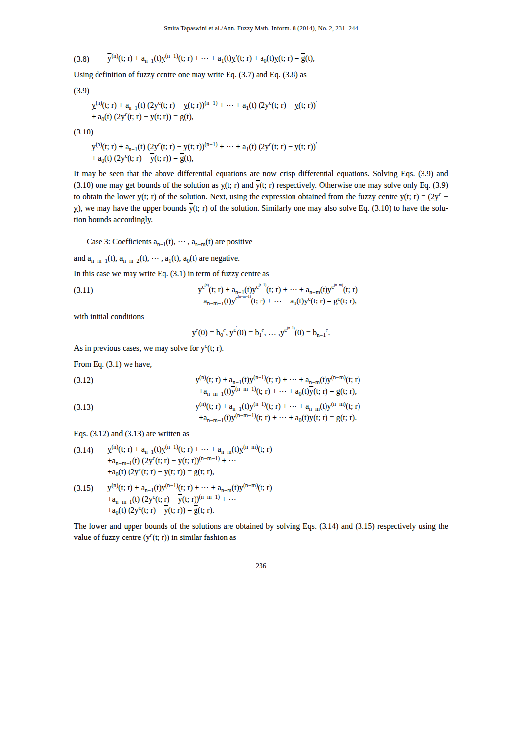Smita Tapaswini et al./Ann. Fuzzy Math. Inform. 8 (2014), No. 2, 231–244
(3.8)
y(n)(t; r) + an−1(t)y(n−1)(t; r) + ⋯ + a1(t)y′(t; r) + a0(t)y(t; r) = g(t),
Using definition of fuzzy centre one may write Eq. (3.7) and Eq. (3.8) as
(3.9)
y(n)(t; r) + an−1(t) (2yc(t; r) − y(t; r))(n−1) + ⋯ + a1(t) (2yc(t; r) − y(t; r))′
+ a0(t) (2yc(t; r) − y(t; r)) = g(t),
(3.10)
y(n)(t; r) + an−1(t) (2yc(t; r) − y(t; r))(n−1) + ⋯ + a1(t) (2yc(t; r) − y(t; r))′
+ a0(t) (2yc(t; r) − y(t; r)) = g(t),
It may be seen that the above differential equations are now crisp differential equations. Solving Eqs. (3.9) and (3.10) one may get bounds of the solution as y(t; r) and y(t; r) respectively. Otherwise one may solve only Eq. (3.9) to obtain the lower y(t; r) of the solution. Next, using the expression obtained from the fuzzy centre y(t; r) = (2yc − y), we may have the upper bounds y(t; r) of the solution. Similarly one may also solve Eq. (3.10) to have the solution bounds accordingly.
Case 3: Coefficients an−1(t), ⋯ , an−m(t) are positive
and an−m−1(t), an−m−2(t), ⋯ , a1(t), a0(t) are negative.
In this case we may write Eq. (3.1) in term of fuzzy centre as
(3.11)
yc(n)(t; r) + an−1(t)yc(n−1)(t; r) + ⋯ + an−m(t)yc(n−m)(t; r)
−an−m−1(t)yc(n−m−1)(t; r) + ⋯ − a0(t)yc(t; r) = gc(t; r),
with initial conditions
yc(0) = b0c, yc′(0) = b1c, … ,yc(n−1)(0) = bn−1c.
As in previous cases, we may solve for yc(t; r).
From Eq. (3.1) we have,
(3.12)
y(n)(t; r) + an−1(t)y(n−1)(t; r) + ⋯ + an−m(t)y(n−m)(t; r)
+an−m−1(t)y(n−m−1)(t; r) + ⋯ + a0(t)y(t; r) = g(t; r),
(3.13)
y(n)(t; r) + an−1(t)y(n−1)(t; r) + ⋯ + an−m(t)y(n−m)(t; r)
+an−m−1(t)y(n−m−1)(t; r) + ⋯ + a0(t)y(t; r) = g(t; r).
Eqs. (3.12) and (3.13) are written as
(3.14)
y(n)(t; r) + an−1(t)y(n−1)(t; r) + ⋯ + an−m(t)y(n−m)(t; r)
+an−m−1(t) (2yc(t; r) − y(t; r))(n−m−1) + ⋯
+a0(t) (2yc(t; r) − y(t; r)) = g(t; r),
(3.15)
y(n)(t; r) + an−1(t)y(n−1)(t; r) + ⋯ + an−m(t)y(n−m)(t; r)
+an−m−1(t) (2yc(t; r) − y(t; r))(n−m−1) + ⋯
+a0(t) (2yc(t; r) − y(t; r)) = g(t; r).
The lower and upper bounds of the solutions are obtained by solving Eqs. (3.14) and (3.15) respectively using the value of fuzzy centre (yc(t; r)) in similar fashion as
236